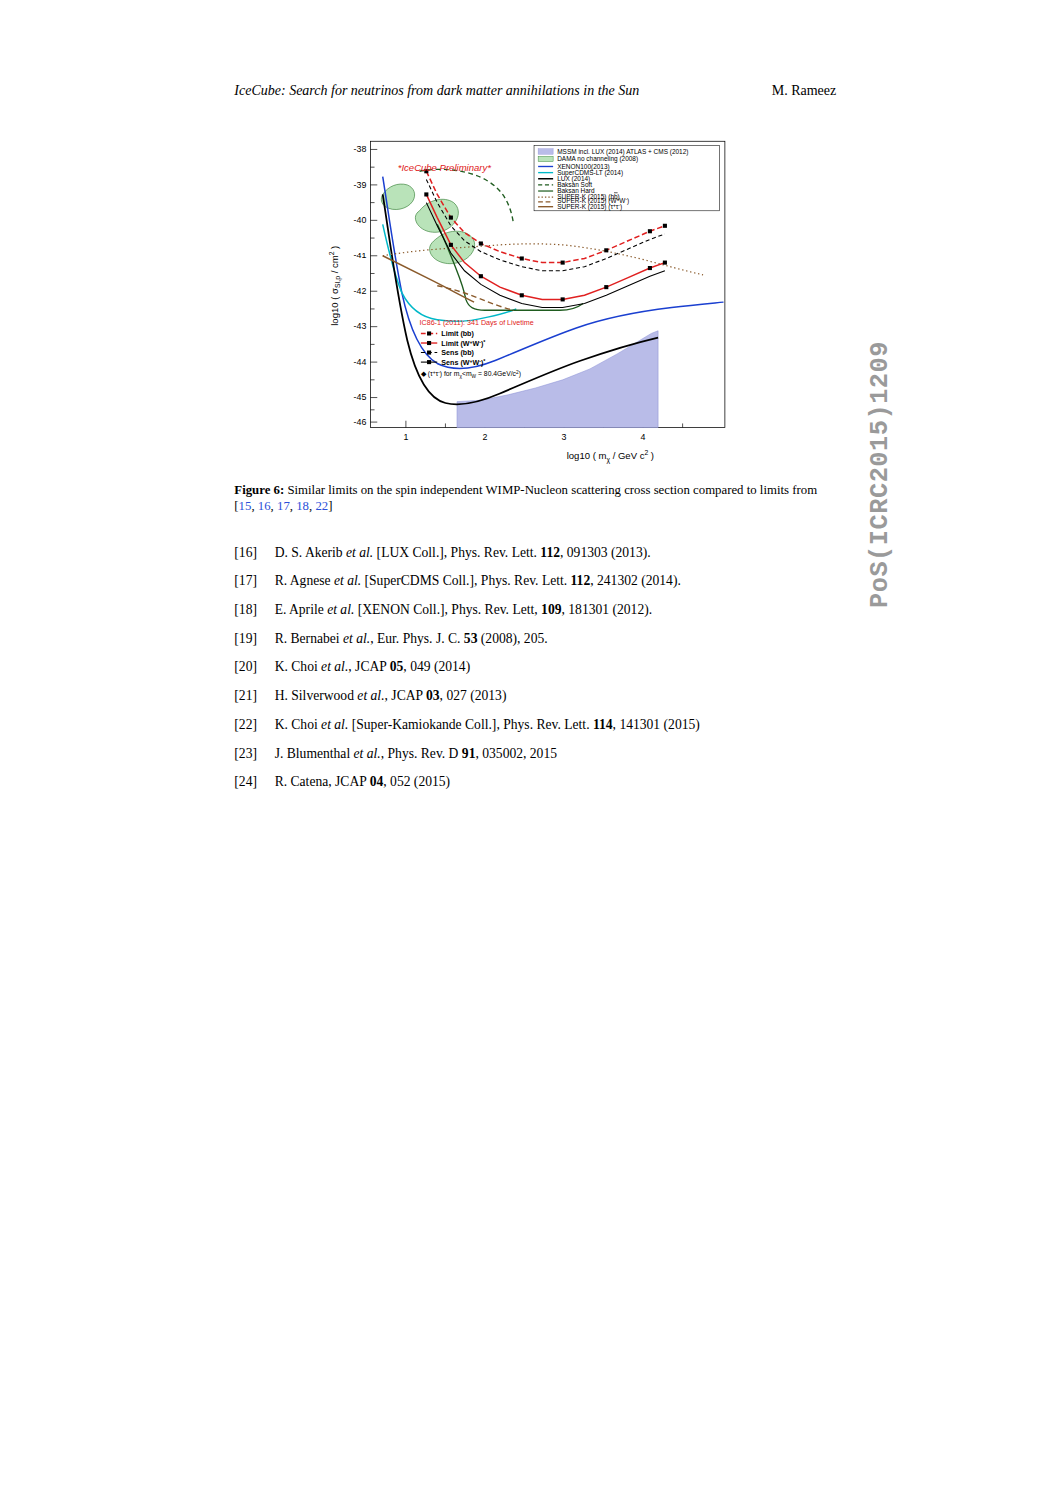IceCube: Search for neutrinos from dark matter annihilations in the Sun
M. Rameez
PoS(ICRC2015)1209
-38 -39 -40 -41 -42 -43 -44 -45 -46 log10 ( σSI,p / cm2 ) 1 2 3 4 log10 ( mχ / GeV c2 ) *IceCube Preliminary* MSSM incl. LUX (2014) ATLAS + CMS (2012) DAMA no channeling (2008) XENON100(2013) SuperCDMS-LT (2014) LUX (2014) Baksan Soft Baksan Hard SUPER-K (2015) (bb) SUPER-K (2015) (W+W-) SUPER-K (2015) (τ+τ-) IC86-1 (2011): 341 Days of Livetime Limit (bb) Limit (W+W-)* Sens (bb) Sens (W+W-)* ◆ (τ+τ-) for mχ<mW = 80.4GeV/c2)
Figure 6: Similar limits on the spin independent WIMP-Nucleon scattering cross section compared to limits from [15, 16, 17, 18, 22]
[16] D. S. Akerib et al. [LUX Coll.], Phys. Rev. Lett. 112, 091303 (2013).
[17] R. Agnese et al. [SuperCDMS Coll.], Phys. Rev. Lett. 112, 241302 (2014).
[18] E. Aprile et al. [XENON Coll.], Phys. Rev. Lett, 109, 181301 (2012).
[19] R. Bernabei et al., Eur. Phys. J. C. 53 (2008), 205.
[20] K. Choi et al., JCAP 05, 049 (2014)
[21] H. Silverwood et al., JCAP 03, 027 (2013)
[22] K. Choi et al. [Super-Kamiokande Coll.], Phys. Rev. Lett. 114, 141301 (2015)
[23] J. Blumenthal et al., Phys. Rev. D 91, 035002, 2015
[24] R. Catena, JCAP 04, 052 (2015)